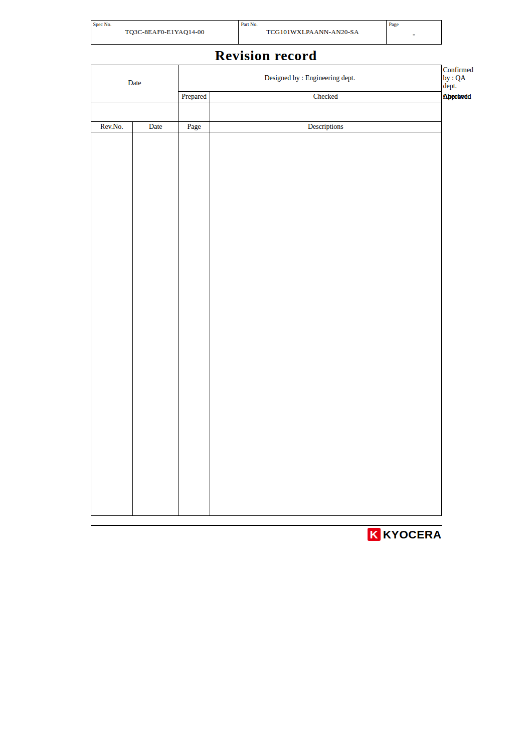| Spec No. TQ3C-8EAF0-E1YAQ14-00 | Part No. TCG101WXLPAANN-AN20-SA | Page - |
Revision record
| Date | Designed by : Engineering dept. | Confirmed by : QA dept. |
| Prepared | Checked | Approved | Checked | Approved |
| Rev.No. | Date | Page | Descriptions |
KKYOCERA